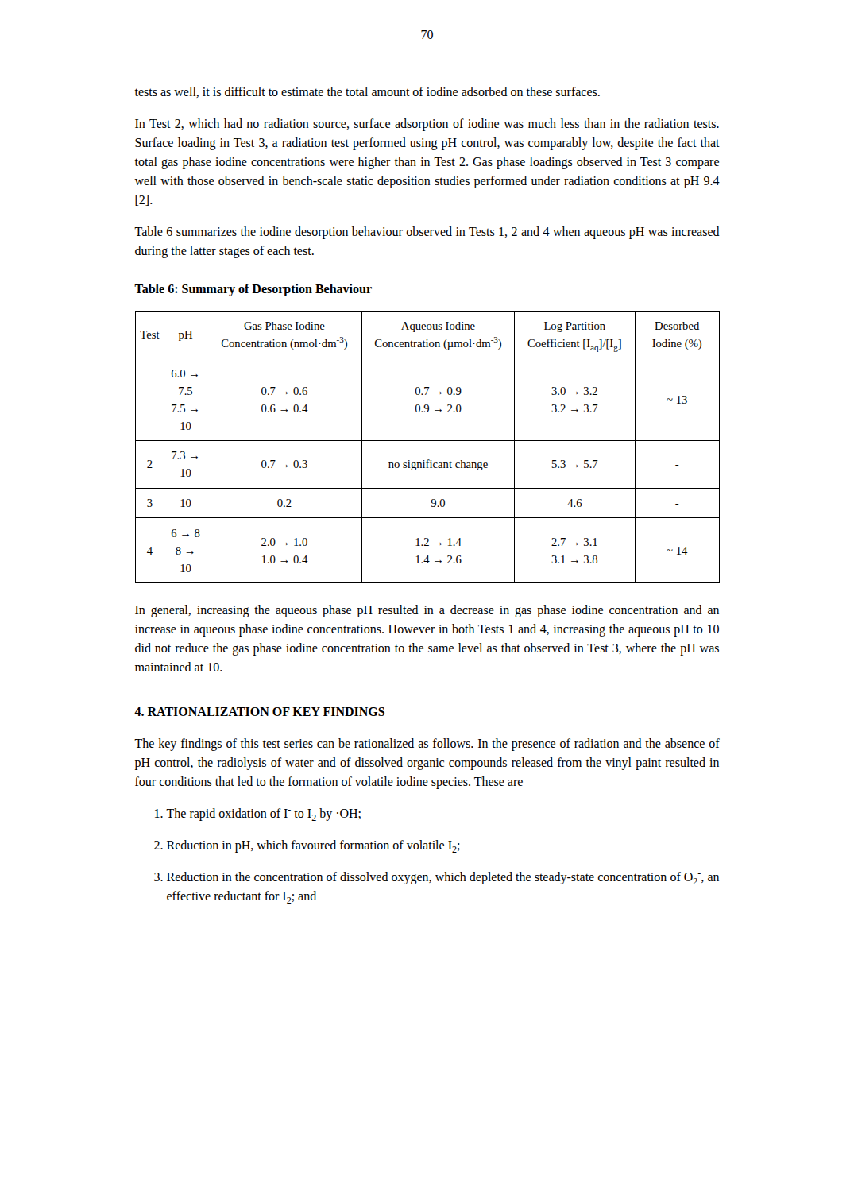70
tests as well, it is difficult to estimate the total amount of iodine adsorbed on these surfaces.
In Test 2, which had no radiation source, surface adsorption of iodine was much less than in the radiation tests. Surface loading in Test 3, a radiation test performed using pH control, was comparably low, despite the fact that total gas phase iodine concentrations were higher than in Test 2. Gas phase loadings observed in Test 3 compare well with those observed in bench-scale static deposition studies performed under radiation conditions at pH 9.4 [2].
Table 6 summarizes the iodine desorption behaviour observed in Tests 1, 2 and 4 when aqueous pH was increased during the latter stages of each test.
Table 6: Summary of Desorption Behaviour
| Test | pH | Gas Phase Iodine Concentration (nmol·dm -3 ) | Aqueous Iodine Concentration (µmol·dm -3 ) | Log Partition Coefficient [I aq ]/[I g ] | Desorbed Iodine (%) |
| --- | --- | --- | --- | --- | --- |
| | 6.0 → 7.5 7.5 → 10 | 0.7 → 0.6 0.6 → 0.4 | 0.7 → 0.9 0.9 → 2.0 | 3.0 → 3.2 3.2 → 3.7 | ~ 13 |
| 2 | 7.3 → 10 | 0.7 → 0.3 | no significant change | 5.3 → 5.7 | - |
| 3 | 10 | 0.2 | 9.0 | 4.6 | - |
| 4 | 6 → 8 8 → 10 | 2.0 → 1.0 1.0 → 0.4 | 1.2 → 1.4 1.4 → 2.6 | 2.7 → 3.1 3.1 → 3.8 | ~ 14 |
In general, increasing the aqueous phase pH resulted in a decrease in gas phase iodine concentration and an increase in aqueous phase iodine concentrations. However in both Tests 1 and 4, increasing the aqueous pH to 10 did not reduce the gas phase iodine concentration to the same level as that observed in Test 3, where the pH was maintained at 10.
4. RATIONALIZATION OF KEY FINDINGS
The key findings of this test series can be rationalized as follows. In the presence of radiation and the absence of pH control, the radiolysis of water and of dissolved organic compounds released from the vinyl paint resulted in four conditions that led to the formation of volatile iodine species. These are
The rapid oxidation of I- to I2 by ·OH;
Reduction in pH, which favoured formation of volatile I2;
Reduction in the concentration of dissolved oxygen, which depleted the steady-state concentration of O2-, an effective reductant for I2; and